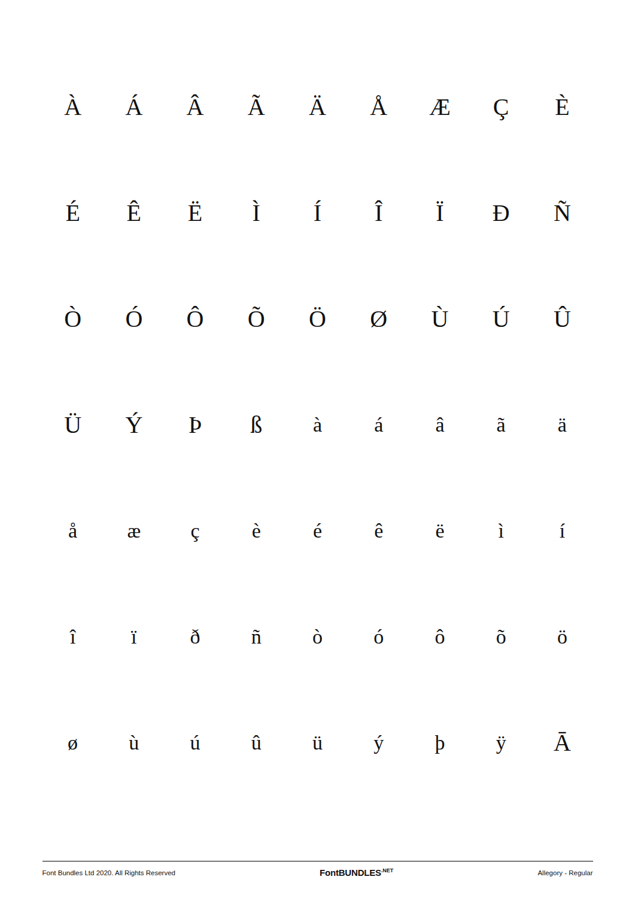À
Á
Â
Ã
Ä
Å
Æ
Ç
È
É
Ê
Ë
Ì
Í
Î
Ï
Ð
Ñ
Ò
Ó
Ô
Õ
Ö
Ø
Ù
Ú
Û
Ü
Ý
Þ
ß
à
á
â
ã
ä
å
æ
ç
è
é
ê
ë
ì
í
î
ï
ð
ñ
ò
ó
ô
õ
ö
ø
ù
ú
û
ü
ý
þ
ÿ
Ā
Font Bundles Ltd 2020. All Rights Reserved
FontBUNDLES.NET
Allegory - Regular